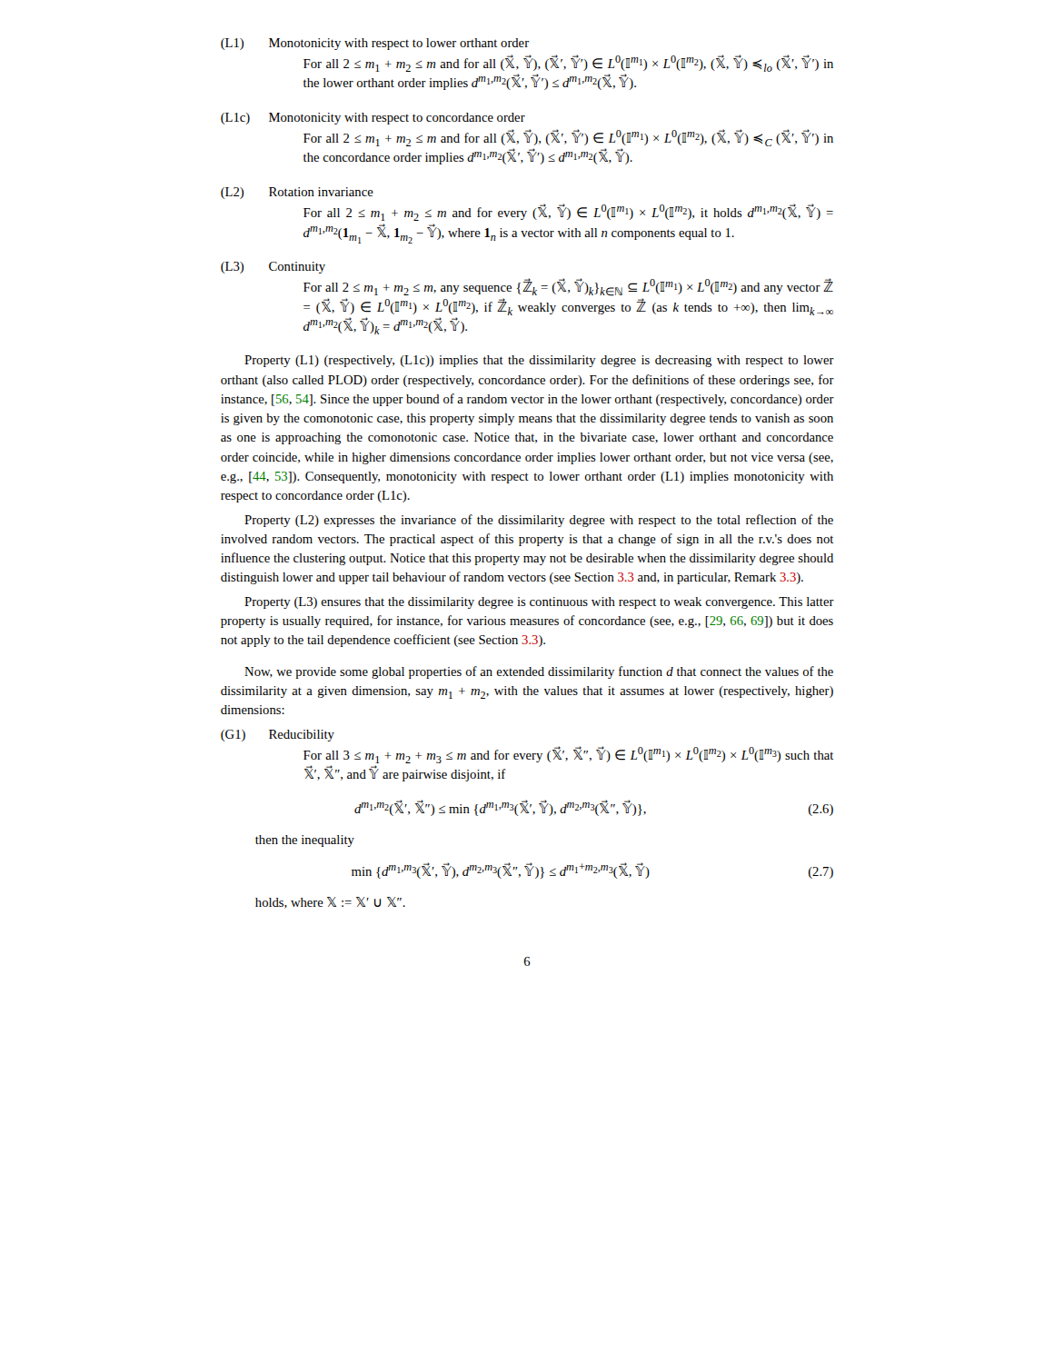(L1)
Monotonicity with respect to lower orthant order
For all 2 ≤ m1 + m2 ≤ m and for all (𝕏⃗, 𝕐⃗), (𝕏⃗′, 𝕐⃗′) ∈ L0(𝕀m1) × L0(𝕀m2), (𝕏⃗, 𝕐⃗) ≼lo (𝕏⃗′, 𝕐⃗′) in the lower orthant order implies dm1,m2(𝕏⃗′, 𝕐⃗′) ≤ dm1,m2(𝕏⃗, 𝕐⃗).
(L1c)
Monotonicity with respect to concordance order
For all 2 ≤ m1 + m2 ≤ m and for all (𝕏⃗, 𝕐⃗), (𝕏⃗′, 𝕐⃗′) ∈ L0(𝕀m1) × L0(𝕀m2), (𝕏⃗, 𝕐⃗) ≼C (𝕏⃗′, 𝕐⃗′) in the concordance order implies dm1,m2(𝕏⃗′, 𝕐⃗′) ≤ dm1,m2(𝕏⃗, 𝕐⃗).
(L2)
Rotation invariance
For all 2 ≤ m1 + m2 ≤ m and for every (𝕏⃗, 𝕐⃗) ∈ L0(𝕀m1) × L0(𝕀m2), it holds dm1,m2(𝕏⃗, 𝕐⃗) = dm1,m2(1m1 − 𝕏⃗, 1m2 − 𝕐⃗), where 1n is a vector with all n components equal to 1.
(L3)
Continuity
For all 2 ≤ m1 + m2 ≤ m, any sequence {ℤ⃗k = (𝕏⃗, 𝕐⃗)k}k∈ℕ ⊆ L0(𝕀m1) × L0(𝕀m2) and any vector ℤ⃗ = (𝕏⃗, 𝕐⃗) ∈ L0(𝕀m1) × L0(𝕀m2), if ℤ⃗k weakly converges to ℤ⃗ (as k tends to +∞), then limk→∞ dm1,m2(𝕏⃗, 𝕐⃗)k = dm1,m2(𝕏⃗, 𝕐⃗).
Property (L1) (respectively, (L1c)) implies that the dissimilarity degree is decreasing with respect to lower orthant (also called PLOD) order (respectively, concordance order). For the definitions of these orderings see, for instance, [56, 54]. Since the upper bound of a random vector in the lower orthant (respectively, concordance) order is given by the comonotonic case, this property simply means that the dissimilarity degree tends to vanish as soon as one is approaching the comonotonic case. Notice that, in the bivariate case, lower orthant and concordance order coincide, while in higher dimensions concordance order implies lower orthant order, but not vice versa (see, e.g., [44, 53]). Consequently, monotonicity with respect to lower orthant order (L1) implies monotonicity with respect to concordance order (L1c).
Property (L2) expresses the invariance of the dissimilarity degree with respect to the total reflection of the involved random vectors. The practical aspect of this property is that a change of sign in all the r.v.'s does not influence the clustering output. Notice that this property may not be desirable when the dissimilarity degree should distinguish lower and upper tail behaviour of random vectors (see Section 3.3 and, in particular, Remark 3.3).
Property (L3) ensures that the dissimilarity degree is continuous with respect to weak convergence. This latter property is usually required, for instance, for various measures of concordance (see, e.g., [29, 66, 69]) but it does not apply to the tail dependence coefficient (see Section 3.3).
Now, we provide some global properties of an extended dissimilarity function d that connect the values of the dissimilarity at a given dimension, say m1 + m2, with the values that it assumes at lower (respectively, higher) dimensions:
(G1)
Reducibility
For all 3 ≤ m1 + m2 + m3 ≤ m and for every (𝕏⃗′, 𝕏⃗″, 𝕐⃗) ∈ L0(𝕀m1) × L0(𝕀m2) × L0(𝕀m3) such that 𝕏⃗′, 𝕏⃗″, and 𝕐⃗ are pairwise disjoint, if
dm1,m2(𝕏⃗′, 𝕏⃗″) ≤ min {dm1,m3(𝕏⃗′, 𝕐⃗), dm2,m3(𝕏⃗″, 𝕐⃗)},
(2.6)
then the inequality
min {dm1,m3(𝕏⃗′, 𝕐⃗), dm2,m3(𝕏⃗″, 𝕐⃗)} ≤ dm1+m2,m3(𝕏⃗, 𝕐⃗)
(2.7)
holds, where 𝕏 := 𝕏′ ∪ 𝕏″.
6